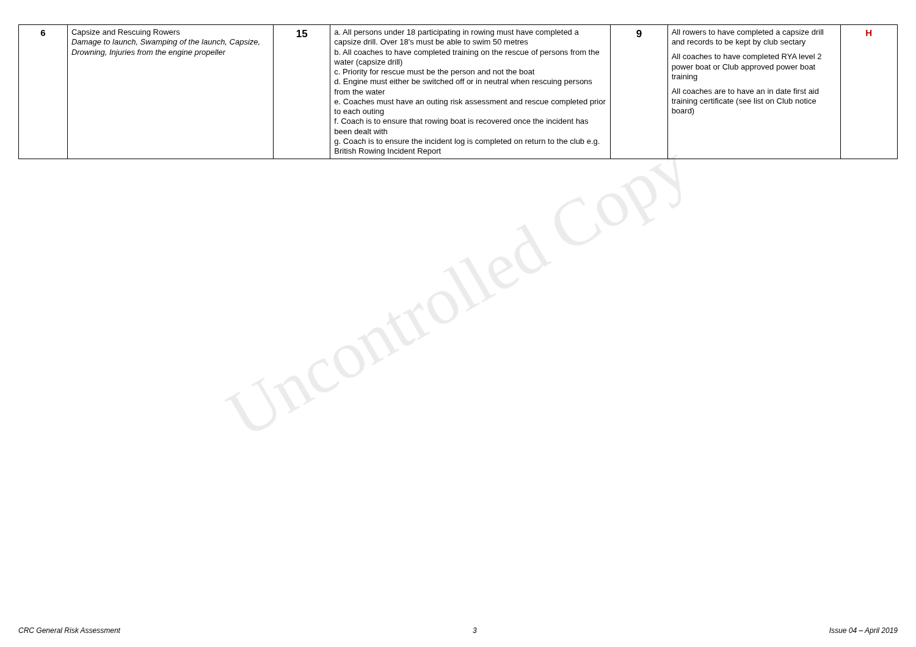Uncontrolled Copy
| 6 | Capsize and Rescuing Rowers Damage to launch, Swamping of the launch, Capsize, Drowning, Injuries from the engine propeller | 15 | a. All persons under 18 participating in rowing must have completed a capsize drill. Over 18's must be able to swim 50 metres b. All coaches to have completed training on the rescue of persons from the water (capsize drill) c. Priority for rescue must be the person and not the boat d. Engine must either be switched off or in neutral when rescuing persons from the water e. Coaches must have an outing risk assessment and rescue completed prior to each outing f. Coach is to ensure that rowing boat is recovered once the incident has been dealt with g. Coach is to ensure the incident log is completed on return to the club e.g. British Rowing Incident Report | 9 | All rowers to have completed a capsize drill and records to be kept by club sectary All coaches to have completed RYA level 2 power boat or Club approved power boat training All coaches are to have an in date first aid training certificate (see list on Club notice board) | H |
CRC General Risk Assessment Issue 04 – April 2019
3